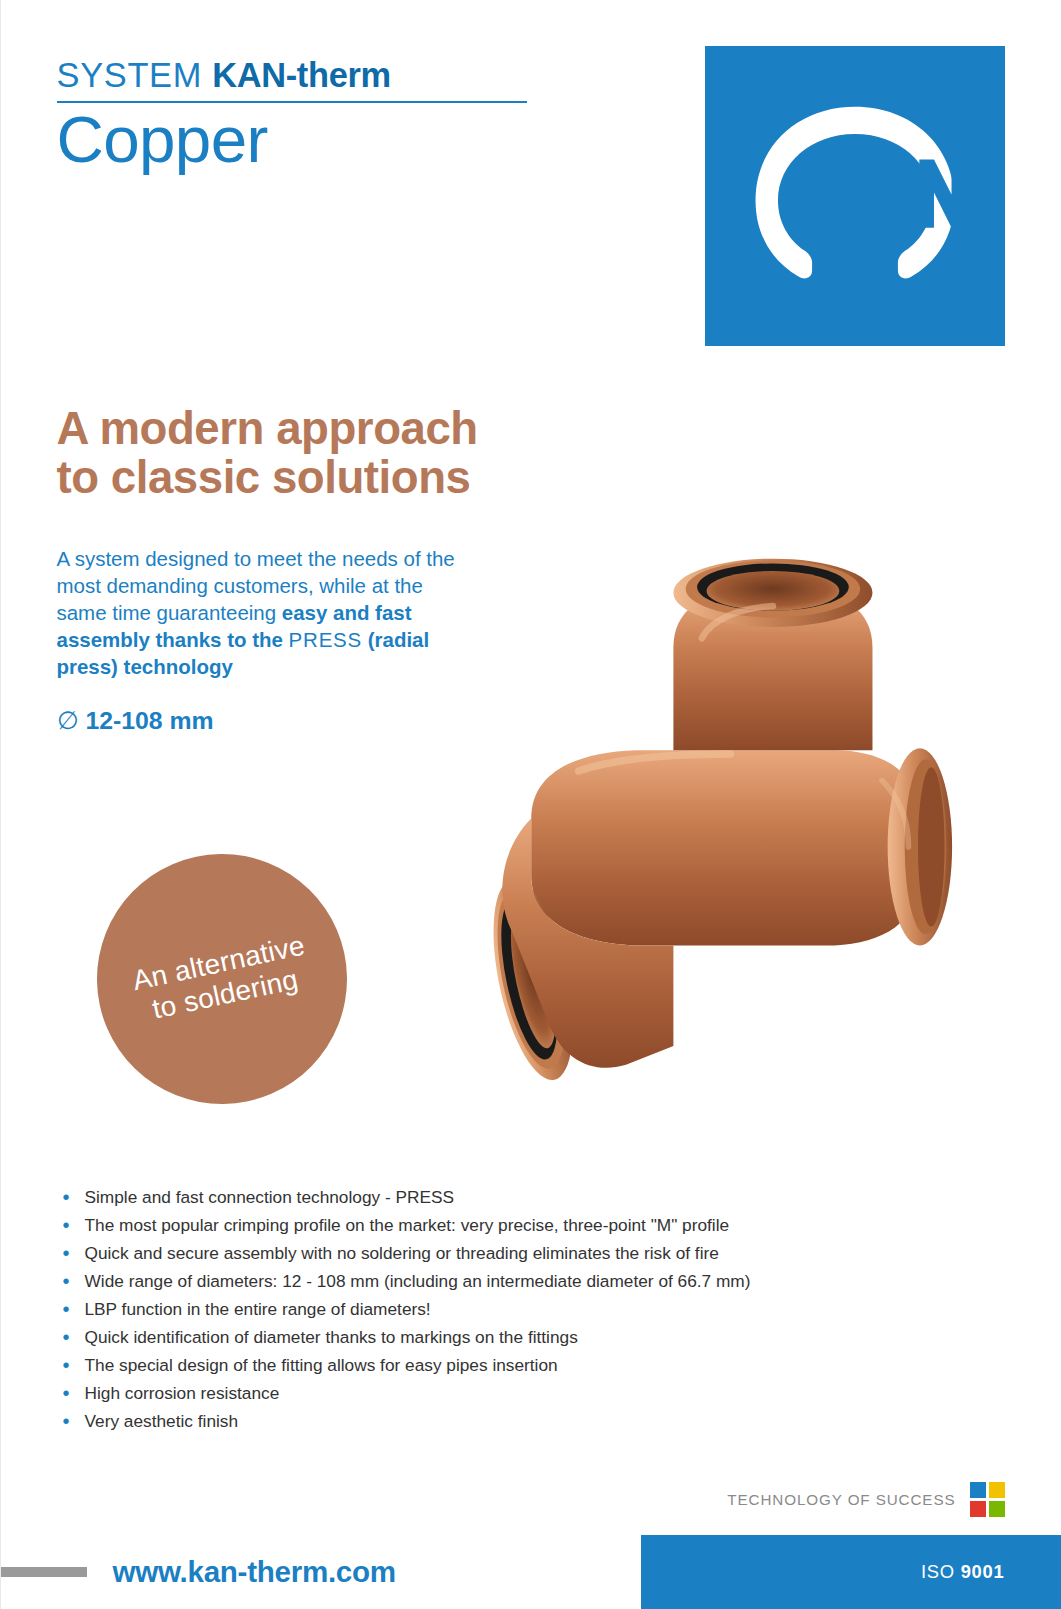SYSTEM KAN-therm
Copper
A modern approach
to classic solutions
A system designed to meet the needs of the most demanding customers, while at the same time guaranteeing easy and fast assembly thanks to the PRESS (radial press) technology
∅ 12-108 mm
An alternative
to soldering
Simple and fast connection technology - PRESS
The most popular crimping profile on the market: very precise, three-point "M" profile
Quick and secure assembly with no soldering or threading eliminates the risk of fire
Wide range of diameters: 12 - 108 mm (including an intermediate diameter of 66.7 mm)
LBP function in the entire range of diameters!
Quick identification of diameter thanks to markings on the fittings
The special design of the fitting allows for easy pipes insertion
High corrosion resistance
Very aesthetic finish
Technology of success
www.kan-therm.com
ISO 9001